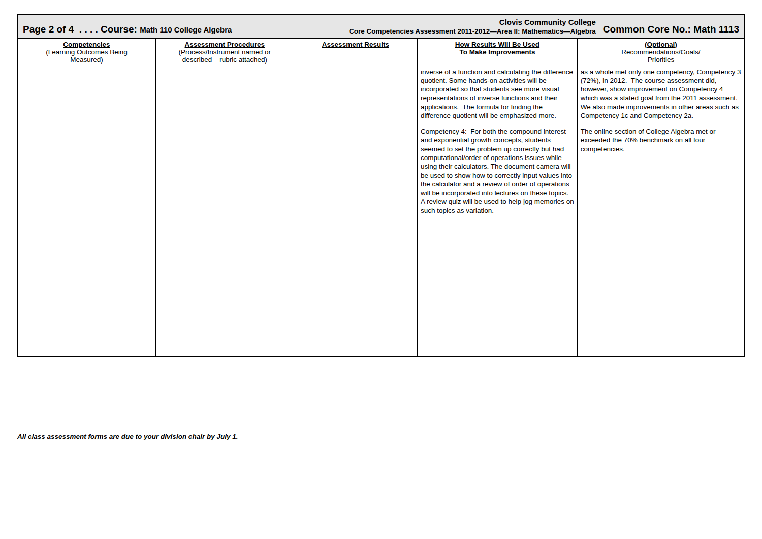Page 2 of 4 . . . . Course: Math 110 College Algebra
Clovis Community College
Core Competencies Assessment 2011-2012—Area II: Mathematics—Algebra
Common Core No.: Math 1113
| Competencies (Learning Outcomes Being Measured) | Assessment Procedures (Process/Instrument named or described – rubric attached) | Assessment Results | How Results Will Be Used To Make Improvements | (Optional) Recommendations/Goals/ Priorities |
| --- | --- | --- | --- | --- |
| | | | inverse of a function and calculating the difference quotient. Some hands-on activities will be incorporated so that students see more visual representations of inverse functions and their applications. The formula for finding the difference quotient will be emphasized more. Competency 4: For both the compound interest and exponential growth concepts, students seemed to set the problem up correctly but had computational/order of operations issues while using their calculators. The document camera will be used to show how to correctly input values into the calculator and a review of order of operations will be incorporated into lectures on these topics. A review quiz will be used to help jog memories on such topics as variation. | as a whole met only one competency, Competency 3 (72%), in 2012. The course assessment did, however, show improvement on Competency 4 which was a stated goal from the 2011 assessment. We also made improvements in other areas such as Competency 1c and Competency 2a. The online section of College Algebra met or exceeded the 70% benchmark on all four competencies. |
All class assessment forms are due to your division chair by July 1.